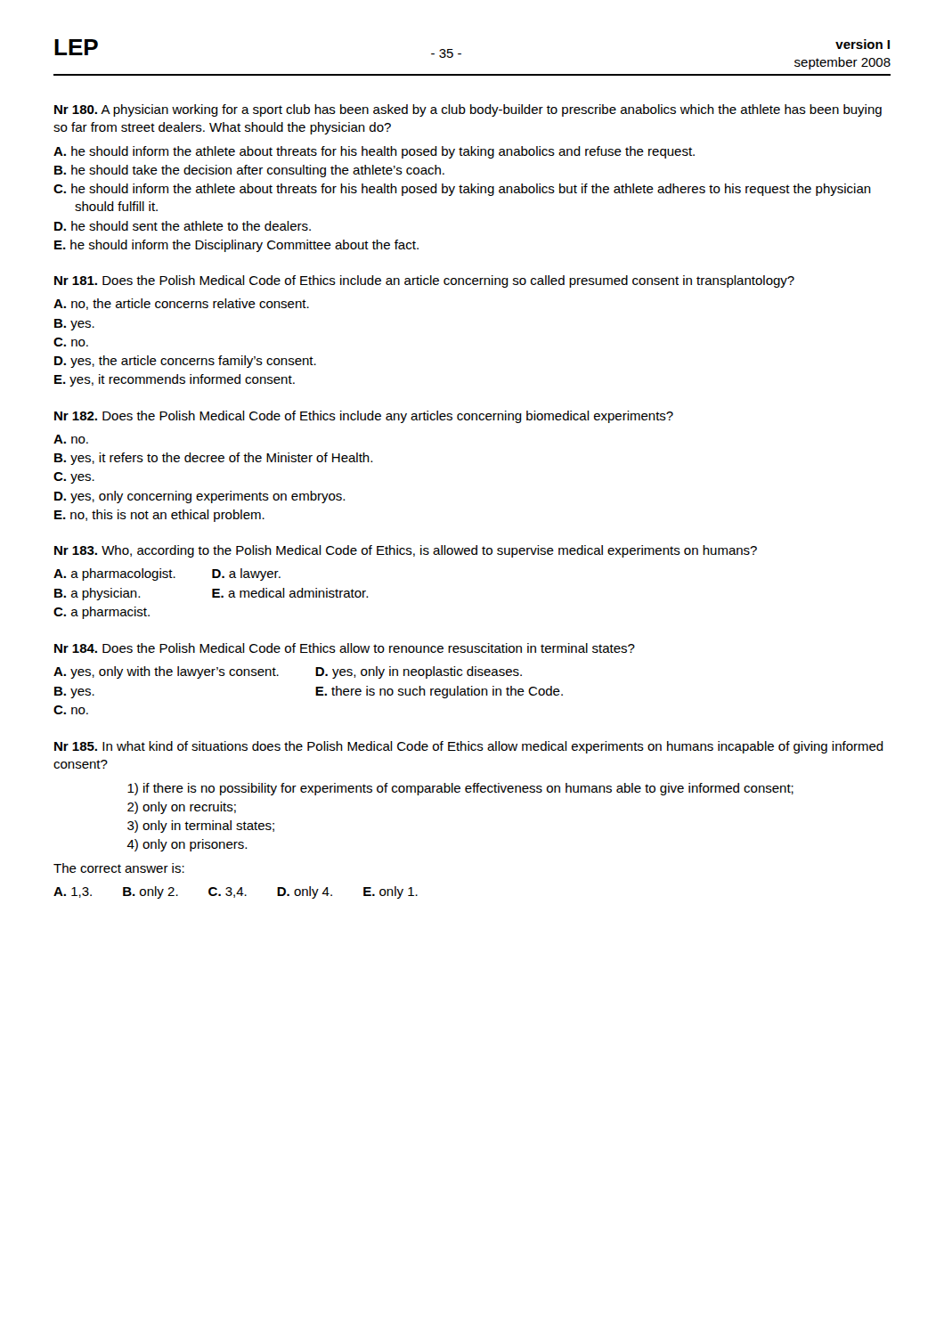LEP
- 35 -
version I
september 2008
Nr 180. A physician working for a sport club has been asked by a club body-builder to prescribe anabolics which the athlete has been buying so far from street dealers. What should the physician do?
A. he should inform the athlete about threats for his health posed by taking anabolics and refuse the request.
B. he should take the decision after consulting the athlete’s coach.
C. he should inform the athlete about threats for his health posed by taking anabolics but if the athlete adheres to his request the physician should fulfill it.
D. he should sent the athlete to the dealers.
E. he should inform the Disciplinary Committee about the fact.
Nr 181. Does the Polish Medical Code of Ethics include an article concerning so called presumed consent in transplantology?
A. no, the article concerns relative consent.
B. yes.
C. no.
D. yes, the article concerns family’s consent.
E. yes, it recommends informed consent.
Nr 182. Does the Polish Medical Code of Ethics include any articles concerning biomedical experiments?
A. no.
B. yes, it refers to the decree of the Minister of Health.
C. yes.
D. yes, only concerning experiments on embryos.
E. no, this is not an ethical problem.
Nr 183. Who, according to the Polish Medical Code of Ethics, is allowed to supervise medical experiments on humans?
A. a pharmacologist.
B. a physician.
C. a pharmacist.
D. a lawyer.
E. a medical administrator.
Nr 184. Does the Polish Medical Code of Ethics allow to renounce resuscitation in terminal states?
A. yes, only with the lawyer’s consent.
B. yes.
C. no.
D. yes, only in neoplastic diseases.
E. there is no such regulation in the Code.
Nr 185. In what kind of situations does the Polish Medical Code of Ethics allow medical experiments on humans incapable of giving informed consent?
1) if there is no possibility for experiments of comparable effectiveness on humans able to give informed consent;
2) only on recruits;
3) only in terminal states;
4) only on prisoners.
The correct answer is:
A. 1,3. B. only 2. C. 3,4. D. only 4. E. only 1.